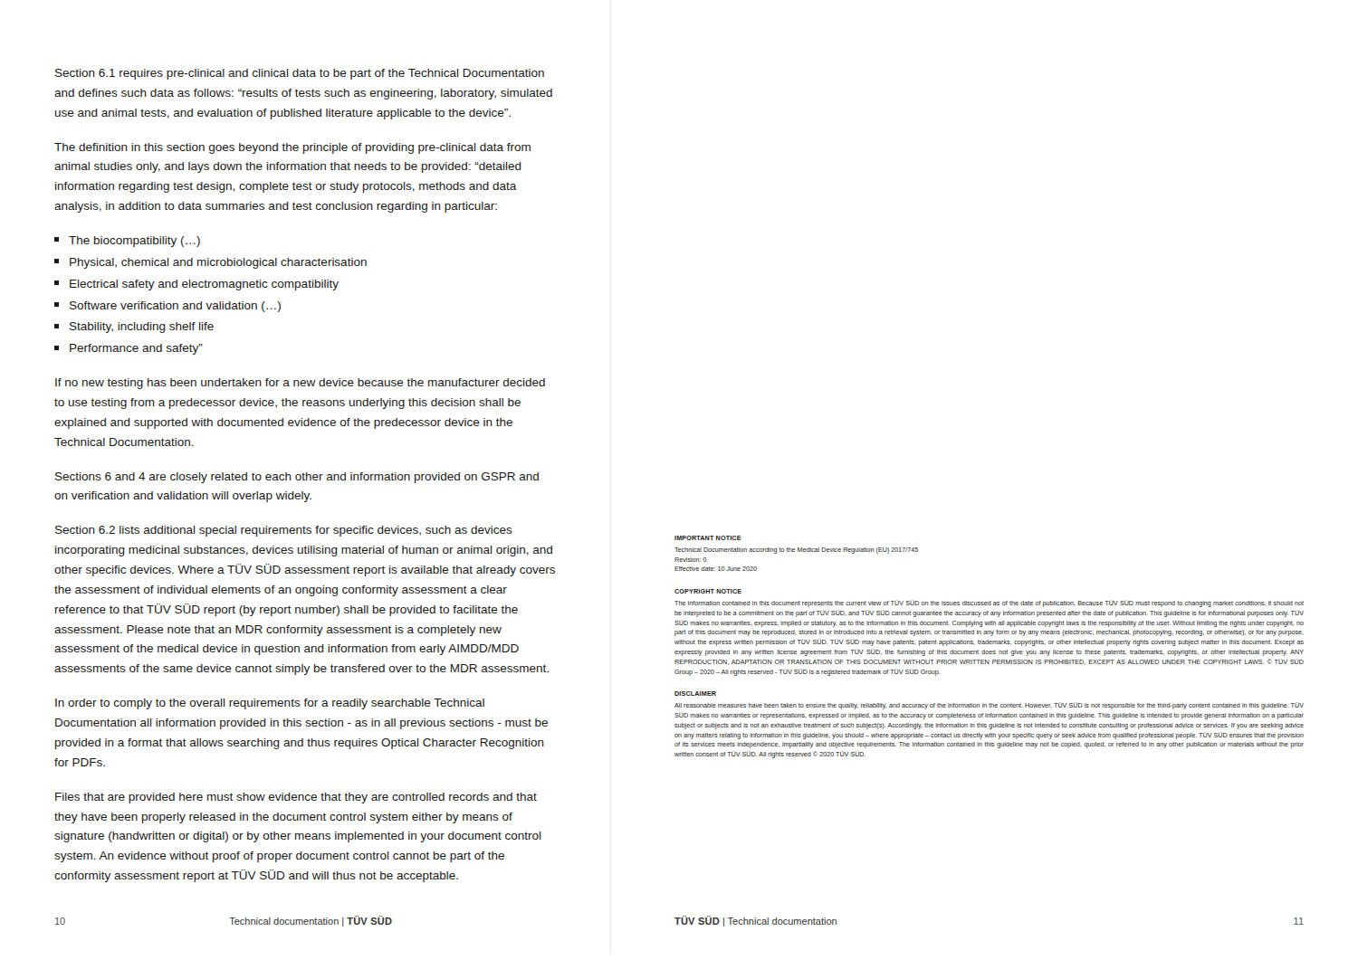Section 6.1 requires pre-clinical and clinical data to be part of the Technical Documentation and defines such data as follows: “results of tests such as engineering, laboratory, simulated use and animal tests, and evaluation of published literature applicable to the device”.
The definition in this section goes beyond the principle of providing pre-clinical data from animal studies only, and lays down the information that needs to be provided: “detailed information regarding test design, complete test or study protocols, methods and data analysis, in addition to data summaries and test conclusion regarding in particular:
The biocompatibility (…)
Physical, chemical and microbiological characterisation
Electrical safety and electromagnetic compatibility
Software verification and validation (…)
Stability, including shelf life
Performance and safety”
If no new testing has been undertaken for a new device because the manufacturer decided to use testing from a predecessor device, the reasons underlying this decision shall be explained and supported with documented evidence of the predecessor device in the Technical Documentation.
Sections 6 and 4 are closely related to each other and information provided on GSPR and on verification and validation will overlap widely.
Section 6.2 lists additional special requirements for specific devices, such as devices incorporating medicinal substances, devices utilising material of human or animal origin, and other specific devices. Where a TÜV SÜD assessment report is available that already covers the assessment of individual elements of an ongoing conformity assessment a clear reference to that TÜV SÜD report (by report number) shall be provided to facilitate the assessment. Please note that an MDR conformity assessment is a completely new assessment of the medical device in question and information from early AIMDD/MDD assessments of the same device cannot simply be transfered over to the MDR assessment.
In order to comply to the overall requirements for a readily searchable Technical Documentation all information provided in this section - as in all previous sections - must be provided in a format that allows searching and thus requires Optical Character Recognition for PDFs.
Files that are provided here must show evidence that they are controlled records and that they have been properly released in the document control system either by means of signature (handwritten or digital) or by other means implemented in your document control system. An evidence without proof of proper document control cannot be part of the conformity assessment report at TÜV SÜD and will thus not be acceptable.
10 Technical documentation | TÜV SÜD
IMPORTANT NOTICE
Technical Documentation according to the Medical Device Regulation (EU) 2017/745
Revision: 0
Effective date: 10 June 2020
COPYRIGHT NOTICE
The information contained in this document represents the current view of TÜV SÜD on the issues discussed as of the date of publication. Because TÜV SÜD must respond to changing market conditions, it should not be interpreted to be a commitment on the part of TÜV SÜD, and TÜV SÜD cannot guarantee the accuracy of any information presented after the date of publication. This guideline is for informational purposes only. TÜV SÜD makes no warranties, express, implied or statutory, as to the information in this document. Complying with all applicable copyright laws is the responsibility of the user. Without limiting the rights under copyright, no part of this document may be reproduced, stored in or introduced into a retrieval system, or transmitted in any form or by any means (electronic, mechanical, photocopying, recording, or otherwise), or for any purpose, without the express written permission of TÜV SÜD. TÜV SÜD may have patents, patent applications, trademarks, copyrights, or other intellectual property rights covering subject matter in this document. Except as expressly provided in any written license agreement from TÜV SÜD, the furnishing of this document does not give you any license to these patents, trademarks, copyrights, or other intellectual property. ANY REPRODUCTION, ADAPTATION OR TRANSLATION OF THIS DOCUMENT WITHOUT PRIOR WRITTEN PERMISSION IS PROHIBITED, EXCEPT AS ALLOWED UNDER THE COPYRIGHT LAWS. © TÜV SÜD Group – 2020 – All rights reserved - TÜV SÜD is a registered trademark of TÜV SÜD Group.
DISCLAIMER
All reasonable measures have been taken to ensure the quality, reliability, and accuracy of the information in the content. However, TÜV SÜD is not responsible for the third-party content contained in this guideline. TÜV SÜD makes no warranties or representations, expressed or implied, as to the accuracy or completeness of information contained in this guideline. This guideline is intended to provide general information on a particular subject or subjects and is not an exhaustive treatment of such subject(s). Accordingly, the information in this guideline is not intended to constitute consulting or professional advice or services. If you are seeking advice on any matters relating to information in this guideline, you should – where appropriate – contact us directly with your specific query or seek advice from qualified professional people. TÜV SÜD ensures that the provision of its services meets independence, impartiality and objective requirements. The information contained in this guideline may not be copied, quoted, or referred to in any other publication or materials without the prior written consent of TÜV SÜD. All rights reserved © 2020 TÜV SÜD.
TÜV SÜD | Technical documentation 11